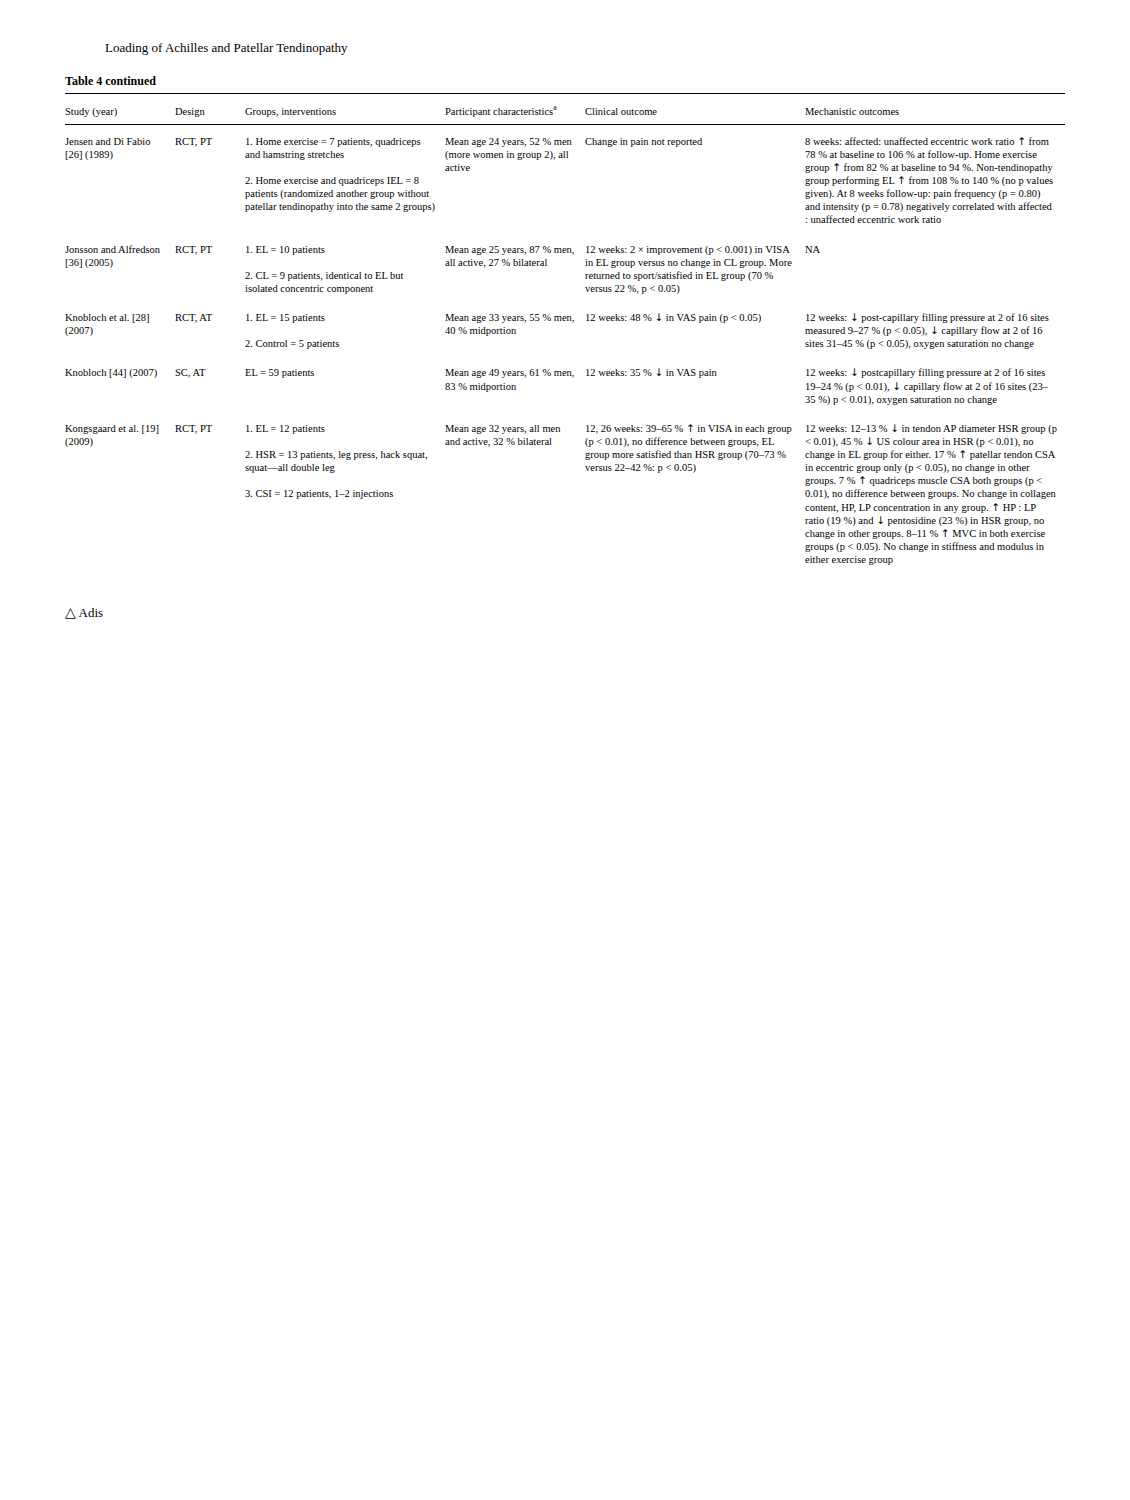Loading of Achilles and Patellar Tendinopathy
Table 4 continued
| Study (year) | Design | Groups, interventions | Participant characteristics a | Clinical outcome | Mechanistic outcomes |
| --- | --- | --- | --- | --- | --- |
| Jensen and Di Fabio [26] (1989) | RCT, PT | 1. Home exercise = 7 patients, quadriceps and hamstring stretches 2. Home exercise and quadriceps IEL = 8 patients (randomized another group without patellar tendinopathy into the same 2 groups) | Mean age 24 years, 52 % men (more women in group 2), all active | Change in pain not reported | 8 weeks: affected: unaffected eccentric work ratio ↑ from 78 % at baseline to 106 % at follow-up. Home exercise group ↑ from 82 % at baseline to 94 %. Non-tendinopathy group performing EL ↑ from 108 % to 140 % (no p values given). At 8 weeks follow-up: pain frequency (p = 0.80) and intensity (p = 0.78) negatively correlated with affected : unaffected eccentric work ratio |
| Jonsson and Alfredson [36] (2005) | RCT, PT | 1. EL = 10 patients 2. CL = 9 patients, identical to EL but isolated concentric component | Mean age 25 years, 87 % men, all active, 27 % bilateral | 12 weeks: 2 × improvement (p < 0.001) in VISA in EL group versus no change in CL group. More returned to sport/satisfied in EL group (70 % versus 22 %, p < 0.05) | NA |
| Knobloch et al. [28] (2007) | RCT, AT | 1. EL = 15 patients 2. Control = 5 patients | Mean age 33 years, 55 % men, 40 % midportion | 12 weeks: 48 % ↓ in VAS pain (p < 0.05) | 12 weeks: ↓ post-capillary filling pressure at 2 of 16 sites measured 9–27 % (p < 0.05), ↓ capillary flow at 2 of 16 sites 31–45 % (p < 0.05), oxygen saturation no change |
| Knobloch [44] (2007) | SC, AT | EL = 59 patients | Mean age 49 years, 61 % men, 83 % midportion | 12 weeks: 35 % ↓ in VAS pain | 12 weeks: ↓ postcapillary filling pressure at 2 of 16 sites 19–24 % (p < 0.01), ↓ capillary flow at 2 of 16 sites (23–35 %) p < 0.01), oxygen saturation no change |
| Kongsgaard et al. [19] (2009) | RCT, PT | 1. EL = 12 patients 2. HSR = 13 patients, leg press, hack squat, squat—all double leg 3. CSI = 12 patients, 1–2 injections | Mean age 32 years, all men and active, 32 % bilateral | 12, 26 weeks: 39–65 % ↑ in VISA in each group (p < 0.01), no difference between groups, EL group more satisfied than HSR group (70–73 % versus 22–42 %: p < 0.05) | 12 weeks: 12–13 % ↓ in tendon AP diameter HSR group (p < 0.01), 45 % ↓ US colour area in HSR (p < 0.01), no change in EL group for either. 17 % ↑ patellar tendon CSA in eccentric group only (p < 0.05), no change in other groups. 7 % ↑ quadriceps muscle CSA both groups (p < 0.01), no difference between groups. No change in collagen content, HP, LP concentration in any group. ↑ HP : LP ratio (19 %) and ↓ pentosidine (23 %) in HSR group, no change in other groups. 8–11 % ↑ MVC in both exercise groups (p < 0.05). No change in stiffness and modulus in either exercise group |
△ Adis